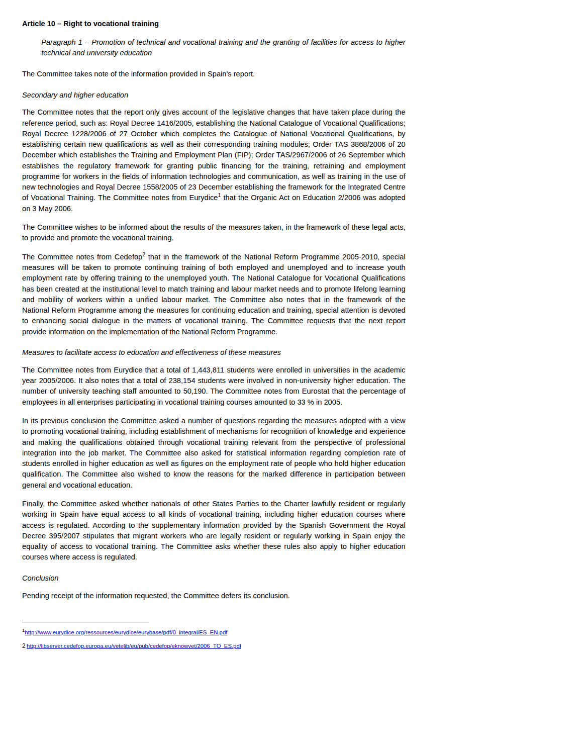Article 10 – Right to vocational training
Paragraph 1 – Promotion of technical and vocational training and the granting of facilities for access to higher technical and university education
The Committee takes note of the information provided in Spain's report.
Secondary and higher education
The Committee notes that the report only gives account of the legislative changes that have taken place during the reference period, such as: Royal Decree 1416/2005, establishing the National Catalogue of Vocational Qualifications; Royal Decree 1228/2006 of 27 October which completes the Catalogue of National Vocational Qualifications, by establishing certain new qualifications as well as their corresponding training modules; Order TAS 3868/2006 of 20 December which establishes the Training and Employment Plan (FIP); Order TAS/2967/2006 of 26 September which establishes the regulatory framework for granting public financing for the training, retraining and employment programme for workers in the fields of information technologies and communication, as well as training in the use of new technologies and Royal Decree 1558/2005 of 23 December establishing the framework for the Integrated Centre of Vocational Training. The Committee notes from Eurydice1 that the Organic Act on Education 2/2006 was adopted on 3 May 2006.
The Committee wishes to be informed about the results of the measures taken, in the framework of these legal acts, to provide and promote the vocational training.
The Committee notes from Cedefop2 that in the framework of the National Reform Programme 2005-2010, special measures will be taken to promote continuing training of both employed and unemployed and to increase youth employment rate by offering training to the unemployed youth. The National Catalogue for Vocational Qualifications has been created at the institutional level to match training and labour market needs and to promote lifelong learning and mobility of workers within a unified labour market. The Committee also notes that in the framework of the National Reform Programme among the measures for continuing education and training, special attention is devoted to enhancing social dialogue in the matters of vocational training. The Committee requests that the next report provide information on the implementation of the National Reform Programme.
Measures to facilitate access to education and effectiveness of these measures
The Committee notes from Eurydice that a total of 1,443,811 students were enrolled in universities in the academic year 2005/2006. It also notes that a total of 238,154 students were involved in non-university higher education. The number of university teaching staff amounted to 50,190. The Committee notes from Eurostat that the percentage of employees in all enterprises participating in vocational training courses amounted to 33 % in 2005.
In its previous conclusion the Committee asked a number of questions regarding the measures adopted with a view to promoting vocational training, including establishment of mechanisms for recognition of knowledge and experience and making the qualifications obtained through vocational training relevant from the perspective of professional integration into the job market. The Committee also asked for statistical information regarding completion rate of students enrolled in higher education as well as figures on the employment rate of people who hold higher education qualification. The Committee also wished to know the reasons for the marked difference in participation between general and vocational education.
Finally, the Committee asked whether nationals of other States Parties to the Charter lawfully resident or regularly working in Spain have equal access to all kinds of vocational training, including higher education courses where access is regulated. According to the supplementary information provided by the Spanish Government the Royal Decree 395/2007 stipulates that migrant workers who are legally resident or regularly working in Spain enjoy the equality of access to vocational training. The Committee asks whether these rules also apply to higher education courses where access is regulated.
Conclusion
Pending receipt of the information requested, the Committee defers its conclusion.
1 http://www.eurydice.org/ressources/eurydice/eurybase/pdf/0_integral/ES_EN.pdf
2 http://libserver.cedefop.europa.eu/vetelib/eu/pub/cedefop/eknowvet/2006_TO_ES.pdf